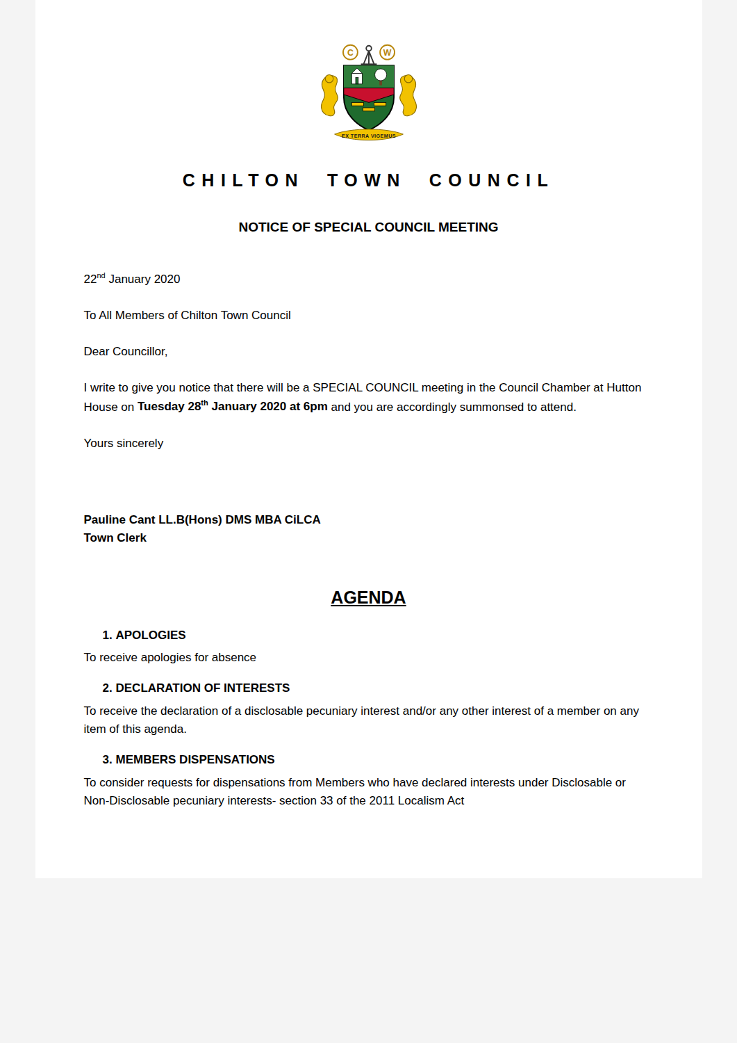C W EX TERRA VIGEMUS
Chilton Town Council
NOTICE OF SPECIAL COUNCIL MEETING
22nd January 2020
To All Members of Chilton Town Council
Dear Councillor,
I write to give you notice that there will be a SPECIAL COUNCIL meeting in the Council Chamber at Hutton House on Tuesday 28th January 2020 at 6pm and you are accordingly summonsed to attend.
Yours sincerely
Pauline Cant LL.B(Hons) DMS MBA CiLCA
Town Clerk
AGENDA
APOLOGIES
To receive apologies for absence
DECLARATION OF INTERESTS
To receive the declaration of a disclosable pecuniary interest and/or any other interest of a member on any item of this agenda.
MEMBERS DISPENSATIONS
To consider requests for dispensations from Members who have declared interests under Disclosable or Non-Disclosable pecuniary interests- section 33 of the 2011 Localism Act